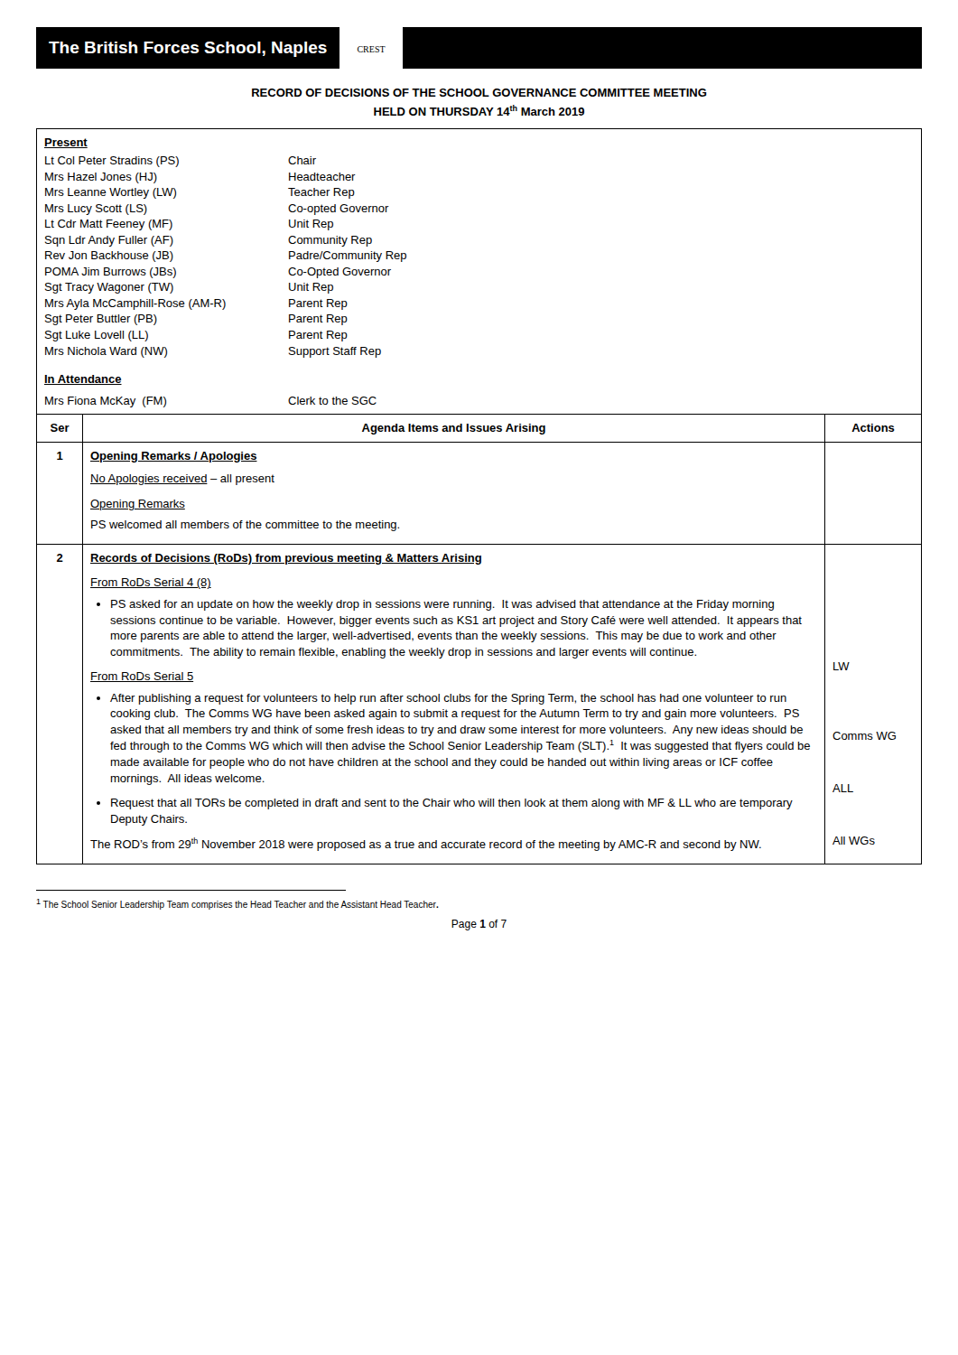The British Forces School, Naples
RECORD OF DECISIONS OF THE SCHOOL GOVERNANCE COMMITTEE MEETING
HELD ON THURSDAY 14th March 2019
| Present / Lt Col Peter Stradins (PS) / Chair / / Mrs Hazel Jones (HJ) / Headteacher / / Mrs Leanne Wortley (LW) / Teacher Rep / / Mrs Lucy Scott (LS) / Co-opted Governor / / Lt Cdr Matt Feeney (MF) / Unit Rep / / Sqn Ldr Andy Fuller (AF) / Community Rep / / Rev Jon Backhouse (JB) / Padre/Community Rep / / POMA Jim Burrows (JBs) / Co-Opted Governor / / Sgt Tracy Wagoner (TW) / Unit Rep / / Mrs Ayla McCamphill-Rose (AM-R) / Parent Rep / / Sgt Peter Buttler (PB) / Parent Rep / / Sgt Luke Lovell (LL) / Parent Rep / / Mrs Nichola Ward (NW) / Support Staff Rep / In Attendance / Mrs Fiona McKay (FM) / Clerk to the SGC / |
| Ser | Agenda Items and Issues Arising | Actions |
| 1 | Opening Remarks / Apologies No Apologies received – all present Opening Remarks PS welcomed all members of the committee to the meeting. | |
| 2 | Records of Decisions (RoDs) from previous meeting & Matters Arising From RoDs Serial 4 (8) PS asked for an update on how the weekly drop in sessions were running. It was advised that attendance at the Friday morning sessions continue to be variable. However, bigger events such as KS1 art project and Story Café were well attended. It appears that more parents are able to attend the larger, well-advertised, events than the weekly sessions. This may be due to work and other commitments. The ability to remain flexible, enabling the weekly drop in sessions and larger events will continue. From RoDs Serial 5 After publishing a request for volunteers to help run after school clubs for the Spring Term, the school has had one volunteer to run cooking club. The Comms WG have been asked again to submit a request for the Autumn Term to try and gain more volunteers. PS asked that all members try and think of some fresh ideas to try and draw some interest for more volunteers. Any new ideas should be fed through to the Comms WG which will then advise the School Senior Leadership Team (SLT). 1 It was suggested that flyers could be made available for people who do not have children at the school and they could be handed out within living areas or ICF coffee mornings. All ideas welcome. Request that all TORs be completed in draft and sent to the Chair who will then look at them along with MF & LL who are temporary Deputy Chairs. The ROD’s from 29 th November 2018 were proposed as a true and accurate record of the meeting by AMC-R and second by NW. | LW Comms WG ALL All WGs |
1 The School Senior Leadership Team comprises the Head Teacher and the Assistant Head Teacher.
Page 1 of 7